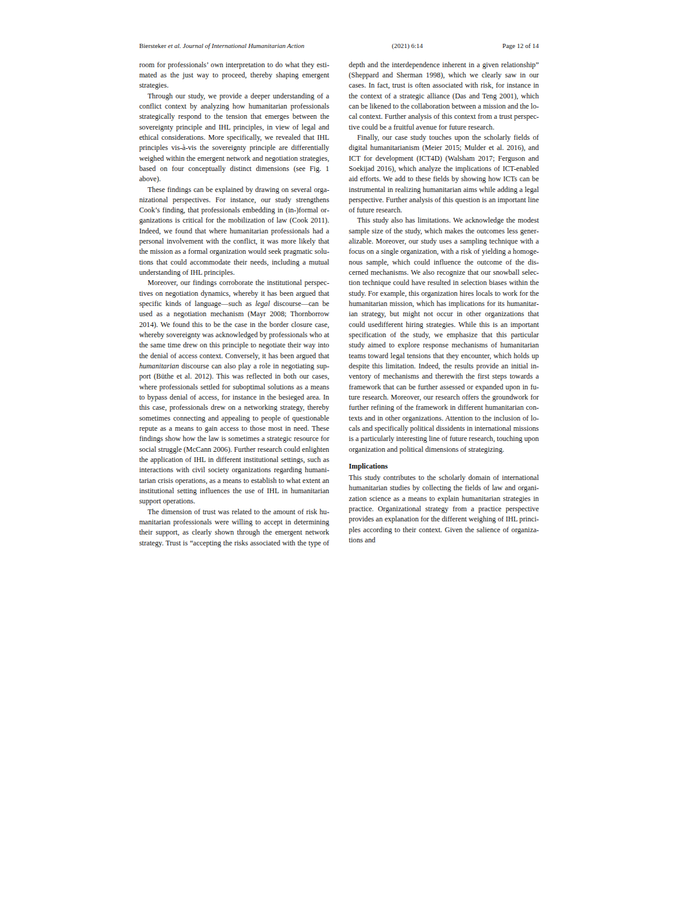Biersteker et al. Journal of International Humanitarian Action
(2021) 6:14
Page 12 of 14
room for professionals’ own interpretation to do what they estimated as the just way to proceed, thereby shaping emergent strategies.
Through our study, we provide a deeper understanding of a conflict context by analyzing how humanitarian professionals strategically respond to the tension that emerges between the sovereignty principle and IHL principles, in view of legal and ethical considerations. More specifically, we revealed that IHL principles vis-à-vis the sovereignty principle are differentially weighed within the emergent network and negotiation strategies, based on four conceptually distinct dimensions (see Fig. 1 above).
These findings can be explained by drawing on several organizational perspectives. For instance, our study strengthens Cook’s finding, that professionals embedding in (in-)formal organizations is critical for the mobilization of law (Cook 2011). Indeed, we found that where humanitarian professionals had a personal involvement with the conflict, it was more likely that the mission as a formal organization would seek pragmatic solutions that could accommodate their needs, including a mutual understanding of IHL principles.
Moreover, our findings corroborate the institutional perspectives on negotiation dynamics, whereby it has been argued that specific kinds of language—such as legal discourse—can be used as a negotiation mechanism (Mayr 2008; Thornborrow 2014). We found this to be the case in the border closure case, whereby sovereignty was acknowledged by professionals who at the same time drew on this principle to negotiate their way into the denial of access context. Conversely, it has been argued that humanitarian discourse can also play a role in negotiating support (Büthe et al. 2012). This was reflected in both our cases, where professionals settled for suboptimal solutions as a means to bypass denial of access, for instance in the besieged area. In this case, professionals drew on a networking strategy, thereby sometimes connecting and appealing to people of questionable repute as a means to gain access to those most in need. These findings show how the law is sometimes a strategic resource for social struggle (McCann 2006). Further research could enlighten the application of IHL in different institutional settings, such as interactions with civil society organizations regarding humanitarian crisis operations, as a means to establish to what extent an institutional setting influences the use of IHL in humanitarian support operations.
The dimension of trust was related to the amount of risk humanitarian professionals were willing to accept in determining their support, as clearly shown through the emergent network strategy. Trust is “accepting the risks associated with the type of depth and the interdependence inherent in a given relationship” (Sheppard and Sherman 1998), which we clearly saw in our cases. In fact, trust is often associated with risk, for instance in the context of a strategic alliance (Das and Teng 2001), which can be likened to the collaboration between a mission and the local context. Further analysis of this context from a trust perspective could be a fruitful avenue for future research.
Finally, our case study touches upon the scholarly fields of digital humanitarianism (Meier 2015; Mulder et al. 2016), and ICT for development (ICT4D) (Walsham 2017; Ferguson and Soekijad 2016), which analyze the implications of ICT-enabled aid efforts. We add to these fields by showing how ICTs can be instrumental in realizing humanitarian aims while adding a legal perspective. Further analysis of this question is an important line of future research.
This study also has limitations. We acknowledge the modest sample size of the study, which makes the outcomes less generalizable. Moreover, our study uses a sampling technique with a focus on a single organization, with a risk of yielding a homogenous sample, which could influence the outcome of the discerned mechanisms. We also recognize that our snowball selection technique could have resulted in selection biases within the study. For example, this organization hires locals to work for the humanitarian mission, which has implications for its humanitarian strategy, but might not occur in other organizations that could usedifferent hiring strategies. While this is an important specification of the study, we emphasize that this particular study aimed to explore response mechanisms of humanitarian teams toward legal tensions that they encounter, which holds up despite this limitation. Indeed, the results provide an initial inventory of mechanisms and therewith the first steps towards a framework that can be further assessed or expanded upon in future research. Moreover, our research offers the groundwork for further refining of the framework in different humanitarian contexts and in other organizations. Attention to the inclusion of locals and specifically political dissidents in international missions is a particularly interesting line of future research, touching upon organization and political dimensions of strategizing.
Implications
This study contributes to the scholarly domain of international humanitarian studies by collecting the fields of law and organization science as a means to explain humanitarian strategies in practice. Organizational strategy from a practice perspective provides an explanation for the different weighing of IHL principles according to their context. Given the salience of organizations and